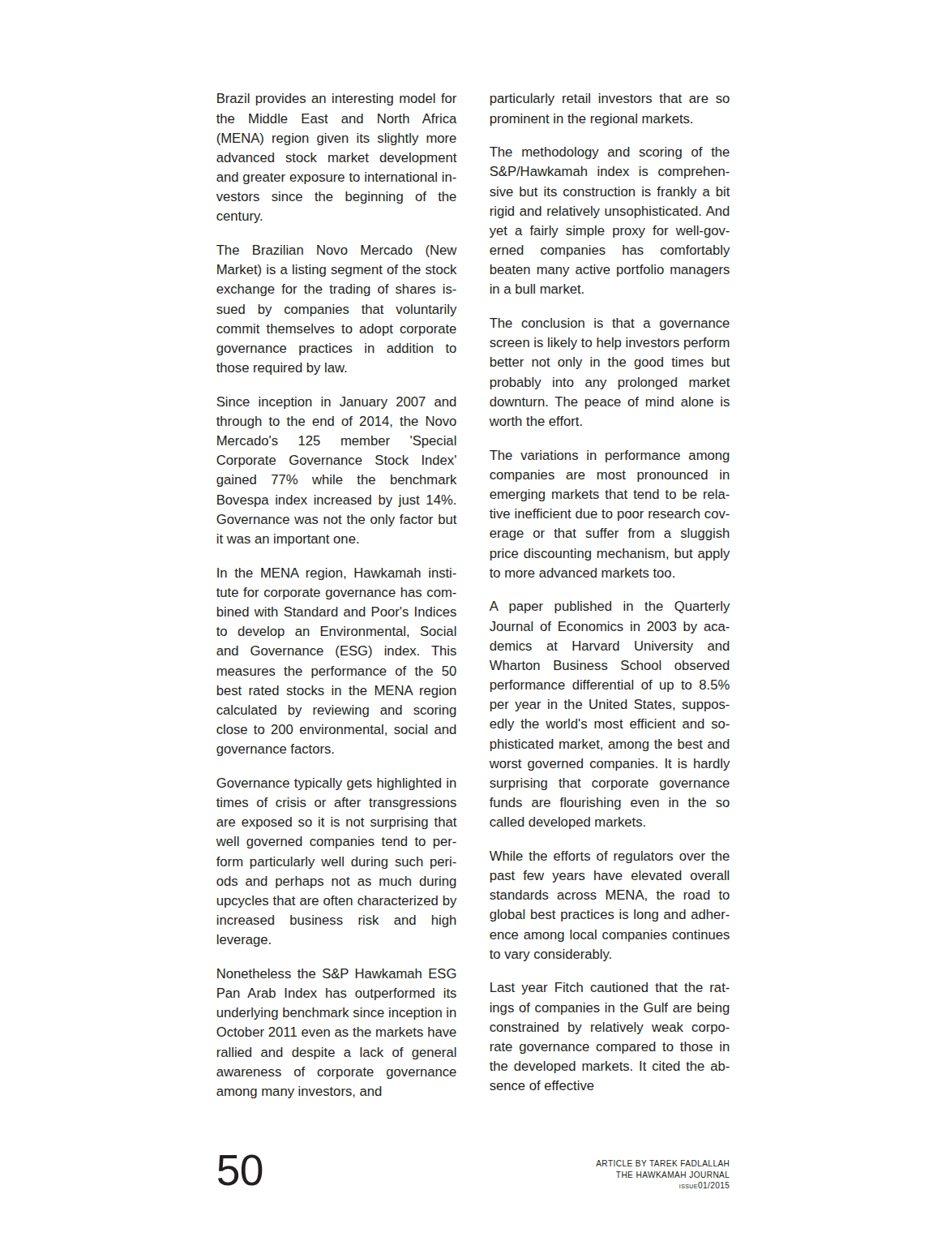Brazil provides an interesting model for the Middle East and North Africa (MENA) region given its slightly more advanced stock market development and greater exposure to international investors since the beginning of the century.
The Brazilian Novo Mercado (New Market) is a listing segment of the stock exchange for the trading of shares issued by companies that voluntarily commit themselves to adopt corporate governance practices in addition to those required by law.
Since inception in January 2007 and through to the end of 2014, the Novo Mercado's 125 member 'Special Corporate Governance Stock Index' gained 77% while the benchmark Bovespa index increased by just 14%. Governance was not the only factor but it was an important one.
In the MENA region, Hawkamah institute for corporate governance has combined with Standard and Poor's Indices to develop an Environmental, Social and Governance (ESG) index. This measures the performance of the 50 best rated stocks in the MENA region calculated by reviewing and scoring close to 200 environmental, social and governance factors.
Governance typically gets highlighted in times of crisis or after transgressions are exposed so it is not surprising that well governed companies tend to perform particularly well during such periods and perhaps not as much during upcycles that are often characterized by increased business risk and high leverage.
Nonetheless the S&P Hawkamah ESG Pan Arab Index has outperformed its underlying benchmark since inception in October 2011 even as the markets have rallied and despite a lack of general awareness of corporate governance among many investors, and
particularly retail investors that are so prominent in the regional markets.
The methodology and scoring of the S&P/Hawkamah index is comprehensive but its construction is frankly a bit rigid and relatively unsophisticated. And yet a fairly simple proxy for well-governed companies has comfortably beaten many active portfolio managers in a bull market.
The conclusion is that a governance screen is likely to help investors perform better not only in the good times but probably into any prolonged market downturn. The peace of mind alone is worth the effort.
The variations in performance among companies are most pronounced in emerging markets that tend to be relative inefficient due to poor research coverage or that suffer from a sluggish price discounting mechanism, but apply to more advanced markets too.
A paper published in the Quarterly Journal of Economics in 2003 by academics at Harvard University and Wharton Business School observed performance differential of up to 8.5% per year in the United States, supposedly the world's most efficient and sophisticated market, among the best and worst governed companies. It is hardly surprising that corporate governance funds are flourishing even in the so called developed markets.
While the efforts of regulators over the past few years have elevated overall standards across MENA, the road to global best practices is long and adherence among local companies continues to vary considerably.
Last year Fitch cautioned that the ratings of companies in the Gulf are being constrained by relatively weak corporate governance compared to those in the developed markets. It cited the absence of effective
50
Article by Tarek Fadlallah
The Hawkamah Journal
issue01/2015